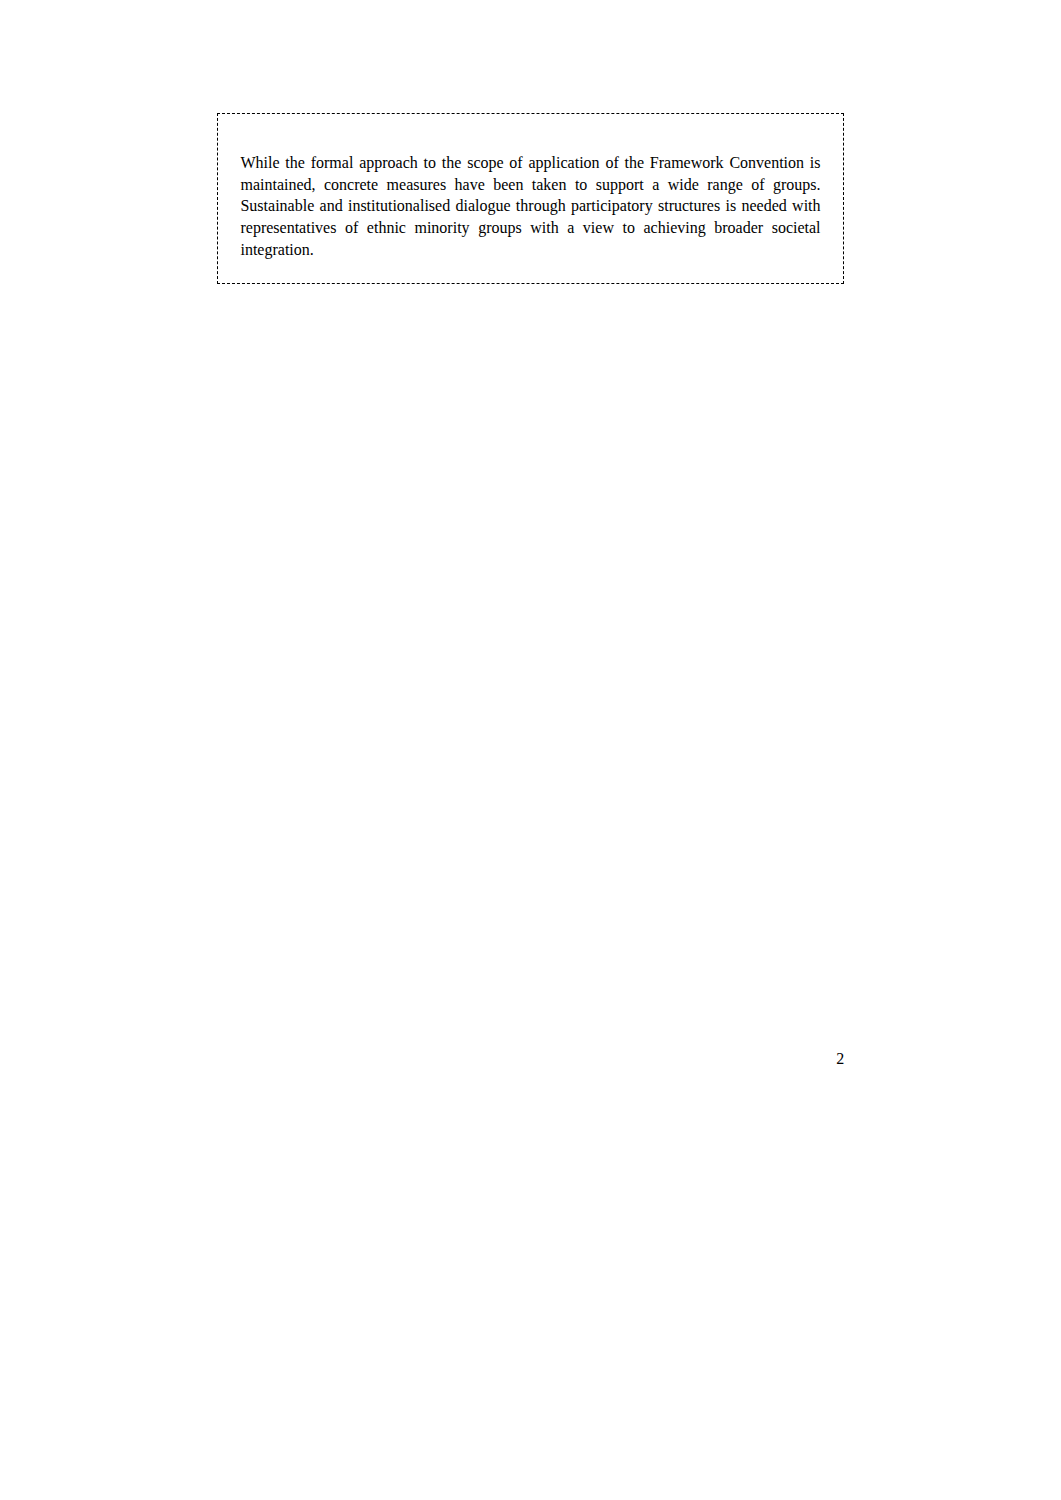While the formal approach to the scope of application of the Framework Convention is maintained, concrete measures have been taken to support a wide range of groups. Sustainable and institutionalised dialogue through participatory structures is needed with representatives of ethnic minority groups with a view to achieving broader societal integration.
2